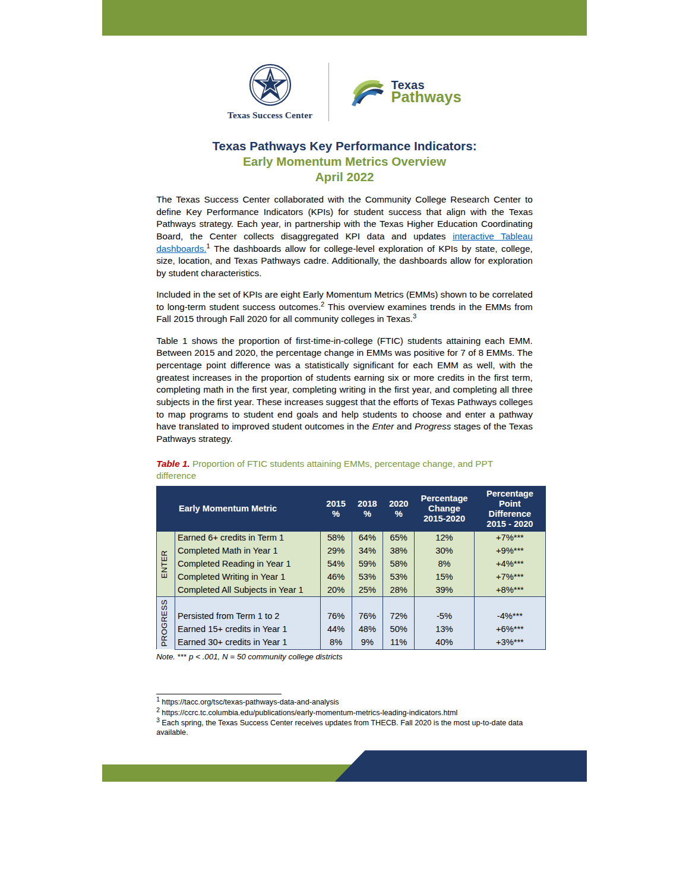Texas Success Center
Texas Pathways
Texas Pathways Key Performance Indicators: Early Momentum Metrics Overview April 2022
The Texas Success Center collaborated with the Community College Research Center to define Key Performance Indicators (KPIs) for student success that align with the Texas Pathways strategy. Each year, in partnership with the Texas Higher Education Coordinating Board, the Center collects disaggregated KPI data and updates interactive Tableau dashboards.1 The dashboards allow for college-level exploration of KPIs by state, college, size, location, and Texas Pathways cadre. Additionally, the dashboards allow for exploration by student characteristics.
Included in the set of KPIs are eight Early Momentum Metrics (EMMs) shown to be correlated to long-term student success outcomes.2 This overview examines trends in the EMMs from Fall 2015 through Fall 2020 for all community colleges in Texas.3
Table 1 shows the proportion of first-time-in-college (FTIC) students attaining each EMM. Between 2015 and 2020, the percentage change in EMMs was positive for 7 of 8 EMMs. The percentage point difference was a statistically significant for each EMM as well, with the greatest increases in the proportion of students earning six or more credits in the first term, completing math in the first year, completing writing in the first year, and completing all three subjects in the first year. These increases suggest that the efforts of Texas Pathways colleges to map programs to student end goals and help students to choose and enter a pathway have translated to improved student outcomes in the Enter and Progress stages of the Texas Pathways strategy.
Table 1. Proportion of FTIC students attaining EMMs, percentage change, and PPT difference
| | Early Momentum Metric | 2015 % | 2018 % | 2020 % | Percentage Change 2015-2020 | Percentage Point Difference 2015 - 2020 |
| --- | --- | --- | --- | --- | --- | --- |
| ENTER | Earned 6+ credits in Term 1 | 58% | 64% | 65% | 12% | +7%*** |
| Completed Math in Year 1 | 29% | 34% | 38% | 30% | +9%*** |
| Completed Reading in Year 1 | 54% | 59% | 58% | 8% | +4%*** |
| Completed Writing in Year 1 | 46% | 53% | 53% | 15% | +7%*** |
| Completed All Subjects in Year 1 | 20% | 25% | 28% | 39% | +8%*** |
| PROGRESS | | | | | | |
| Persisted from Term 1 to 2 | 76% | 76% | 72% | -5% | -4%*** |
| Earned 15+ credits in Year 1 | 44% | 48% | 50% | 13% | +6%*** |
| Earned 30+ credits in Year 1 | 8% | 9% | 11% | 40% | +3%*** |
Note. *** p < .001, N = 50 community college districts
1 https://tacc.org/tsc/texas-pathways-data-and-analysis
2 https://ccrc.tc.columbia.edu/publications/early-momentum-metrics-leading-indicators.html
3 Each spring, the Texas Success Center receives updates from THECB. Fall 2020 is the most up-to-date data available.